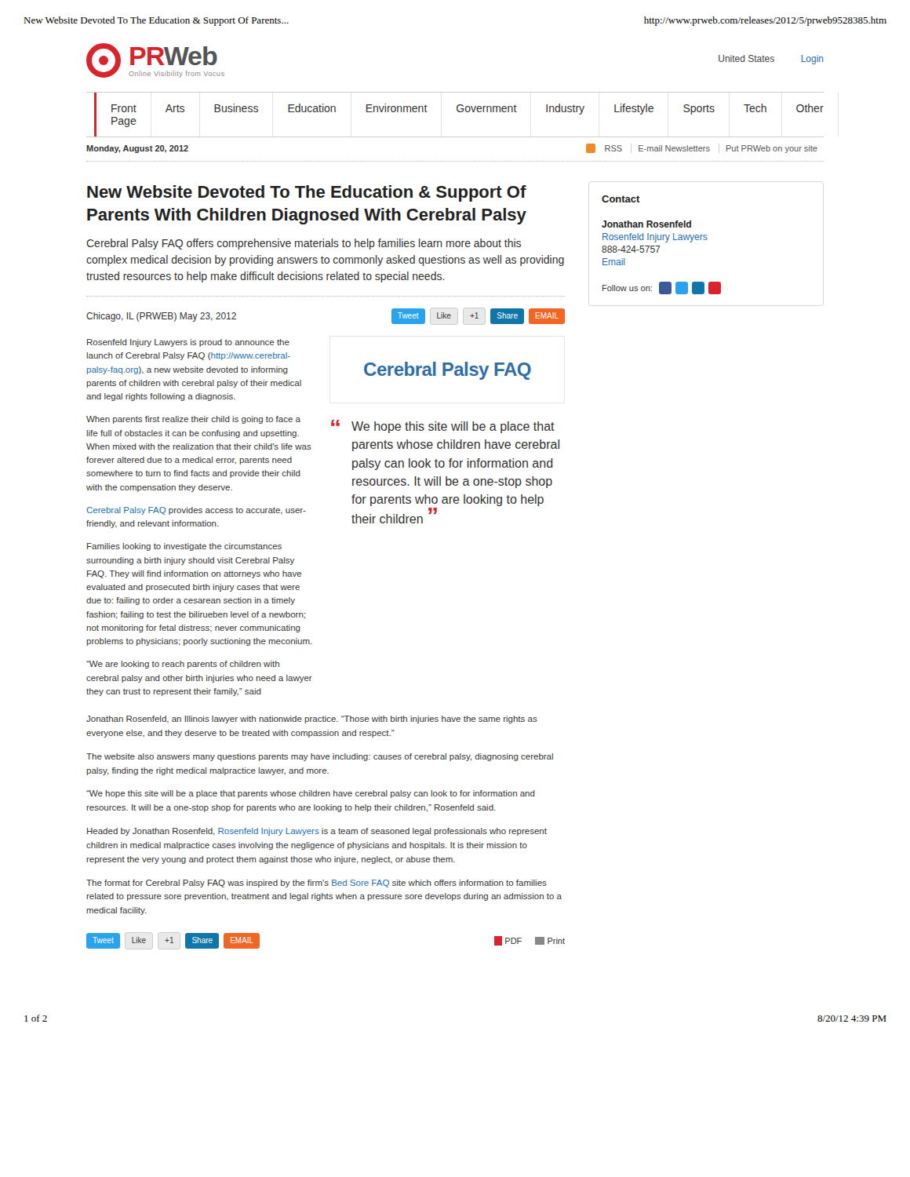New Website Devoted To The Education & Support Of Parents...
http://www.prweb.com/releases/2012/5/prweb9528385.htm
PR Web
Online Visibility from Vocus
United States Login
Front Page
Arts
Business
Education
Environment
Government
Industry
Lifestyle
Sports
Tech
Other
Monday, August 20, 2012
RSS E-mail Newsletters Put PRWeb on your site
New Website Devoted To The Education & Support Of Parents With Children Diagnosed With Cerebral Palsy
Cerebral Palsy FAQ offers comprehensive materials to help families learn more about this complex medical decision by providing answers to commonly asked questions as well as providing trusted resources to help make difficult decisions related to special needs.
Chicago, IL (PRWEB) May 23, 2012
Tweet Like +1 Share EMAIL
Rosenfeld Injury Lawyers is proud to announce the launch of Cerebral Palsy FAQ (http://www.cerebral-palsy-faq.org), a new website devoted to informing parents of children with cerebral palsy of their medical and legal rights following a diagnosis.
When parents first realize their child is going to face a life full of obstacles it can be confusing and upsetting. When mixed with the realization that their child's life was forever altered due to a medical error, parents need somewhere to turn to find facts and provide their child with the compensation they deserve.
Cerebral Palsy FAQ provides access to accurate, user-friendly, and relevant information.
Families looking to investigate the circumstances surrounding a birth injury should visit Cerebral Palsy FAQ. They will find information on attorneys who have evaluated and prosecuted birth injury cases that were due to: failing to order a cesarean section in a timely fashion; failing to test the bilirueben level of a newborn; not monitoring for fetal distress; never communicating problems to physicians; poorly suctioning the meconium.
“We are looking to reach parents of children with cerebral palsy and other birth injuries who need a lawyer they can trust to represent their family,” said
Cerebral Palsy FAQ
“ We hope this site will be a place that parents whose children have cerebral palsy can look to for information and resources. It will be a one-stop shop for parents who are looking to help their children ”
Jonathan Rosenfeld, an Illinois lawyer with nationwide practice. “Those with birth injuries have the same rights as everyone else, and they deserve to be treated with compassion and respect.”
The website also answers many questions parents may have including: causes of cerebral palsy, diagnosing cerebral palsy, finding the right medical malpractice lawyer, and more.
“We hope this site will be a place that parents whose children have cerebral palsy can look to for information and resources. It will be a one-stop shop for parents who are looking to help their children,” Rosenfeld said.
Headed by Jonathan Rosenfeld, Rosenfeld Injury Lawyers is a team of seasoned legal professionals who represent children in medical malpractice cases involving the negligence of physicians and hospitals. It is their mission to represent the very young and protect them against those who injure, neglect, or abuse them.
The format for Cerebral Palsy FAQ was inspired by the firm's Bed Sore FAQ site which offers information to families related to pressure sore prevention, treatment and legal rights when a pressure sore develops during an admission to a medical facility.
Tweet Like +1 Share EMAIL
PDF Print
Contact
Jonathan Rosenfeld
Rosenfeld Injury Lawyers
888-424-5757
Email
Follow us on:
1 of 2
8/20/12 4:39 PM